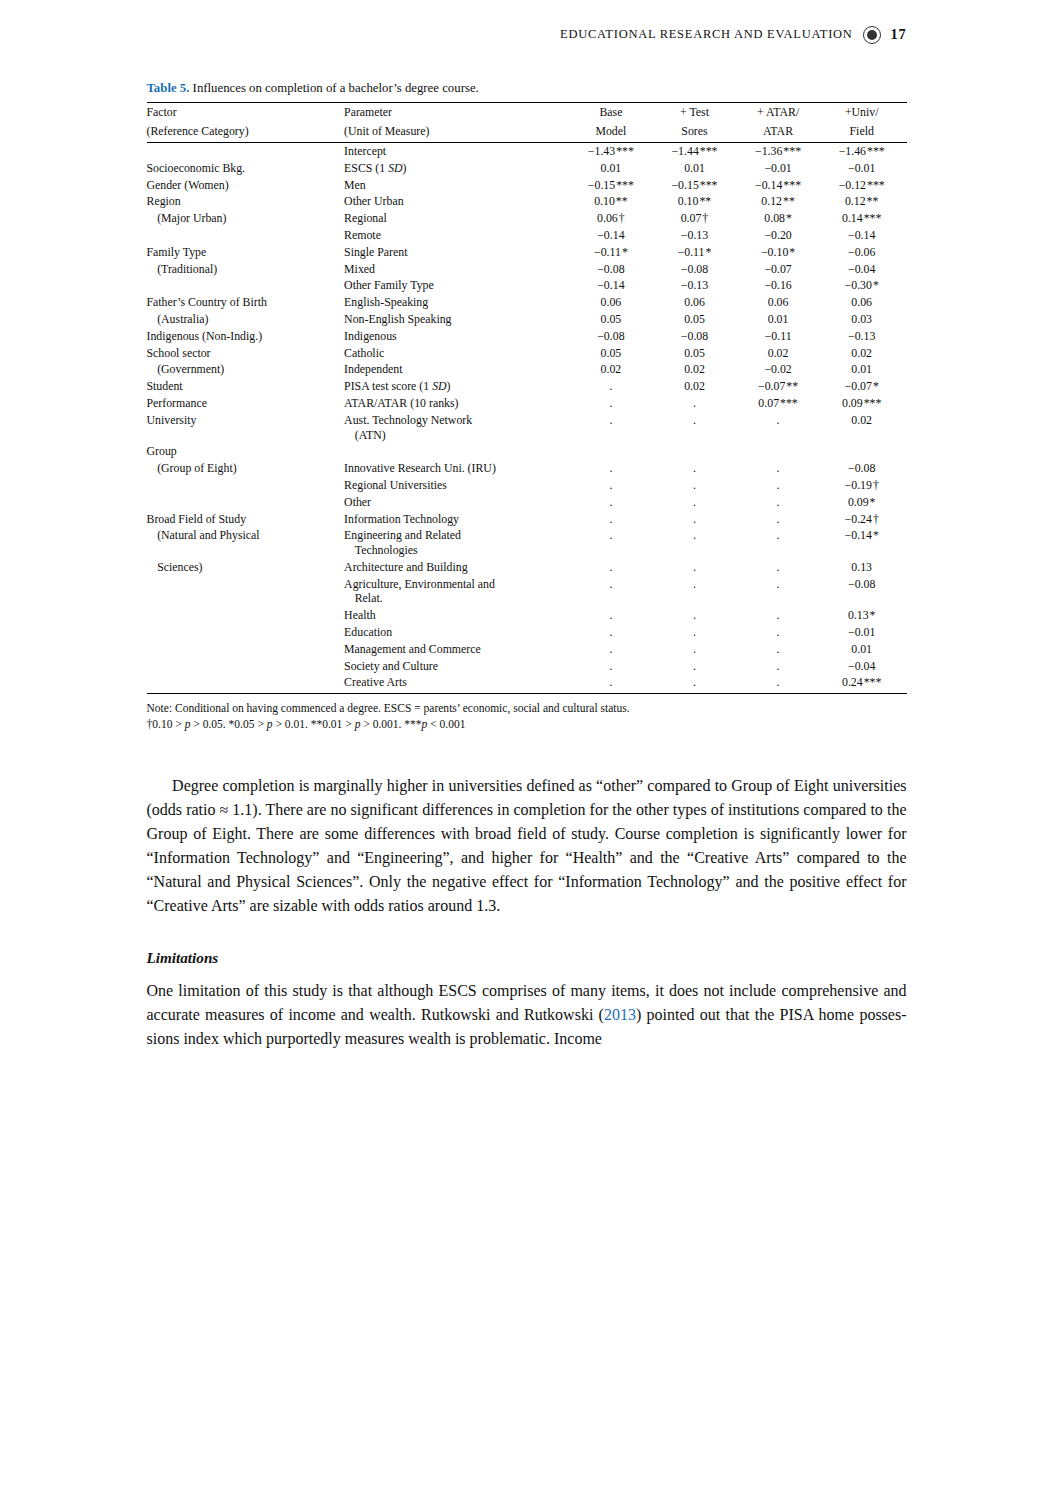Educational Research and Evaluation 17
Table 5. Influences on completion of a bachelor’s degree course.
| Factor | Parameter | Base | + Test | + ATAR/ | +Univ/ |
| --- | --- | --- | --- | --- | --- |
| (Reference Category) | (Unit of Measure) | Model | Sores | ATAR | Field |
| | Intercept | −1.43 *** | −1.44 *** | −1.36 *** | −1.46 *** |
| Socioeconomic Bkg. | ESCS (1 SD ) | 0.01 | 0.01 | −0.01 | −0.01 |
| Gender (Women) | Men | −0.15 *** | −0.15 *** | −0.14 *** | −0.12 *** |
| Region | Other Urban | 0.10 ** | 0.10 ** | 0.12 ** | 0.12 ** |
| (Major Urban) | Regional | 0.06 † | 0.07 † | 0.08 * | 0.14 *** |
| | Remote | −0.14 | −0.13 | −0.20 | −0.14 |
| Family Type | Single Parent | −0.11 * | −0.11 * | −0.10 * | −0.06 |
| (Traditional) | Mixed | −0.08 | −0.08 | −0.07 | −0.04 |
| | Other Family Type | −0.14 | −0.13 | −0.16 | −0.30 * |
| Father’s Country of Birth | English-Speaking | 0.06 | 0.06 | 0.06 | 0.06 |
| (Australia) | Non-English Speaking | 0.05 | 0.05 | 0.01 | 0.03 |
| Indigenous (Non-Indig.) | Indigenous | −0.08 | −0.08 | −0.11 | −0.13 |
| School sector | Catholic | 0.05 | 0.05 | 0.02 | 0.02 |
| (Government) | Independent | 0.02 | 0.02 | −0.02 | 0.01 |
| Student | PISA test score (1 SD ) | . | 0.02 | −0.07 ** | −0.07 * |
| Performance | ATAR/ATAR (10 ranks) | . | . | 0.07 *** | 0.09 *** |
| University | Aust. Technology Network (ATN) | . | . | . | 0.02 |
| Group | | | | | |
| (Group of Eight) | Innovative Research Uni. (IRU) | . | . | . | −0.08 |
| | Regional Universities | . | . | . | −0.19 † |
| | Other | . | . | . | 0.09 * |
| Broad Field of Study | Information Technology | . | . | . | −0.24 † |
| (Natural and Physical | Engineering and Related Technologies | . | . | . | −0.14 * |
| Sciences) | Architecture and Building | . | . | . | 0.13 |
| | Agriculture, Environmental and Relat. | . | . | . | −0.08 |
| | Health | . | . | . | 0.13 * |
| | Education | . | . | . | −0.01 |
| | Management and Commerce | . | . | . | 0.01 |
| | Society and Culture | . | . | . | −0.04 |
| | Creative Arts | . | . | . | 0.24 *** |
Note: Conditional on having commenced a degree. ESCS = parents’ economic, social and cultural status. †0.10 > p > 0.05. *0.05 > p > 0.01. **0.01 > p > 0.001. ***p < 0.001
Degree completion is marginally higher in universities defined as “other” compared to Group of Eight universities (odds ratio ≈ 1.1). There are no significant differences in completion for the other types of institutions compared to the Group of Eight. There are some differences with broad field of study. Course completion is significantly lower for “Information Technology” and “Engineering”, and higher for “Health” and the “Creative Arts” compared to the “Natural and Physical Sciences”. Only the negative effect for “Information Technology” and the positive effect for “Creative Arts” are sizable with odds ratios around 1.3.
Limitations
One limitation of this study is that although ESCS comprises of many items, it does not include comprehensive and accurate measures of income and wealth. Rutkowski and Rutkowski (2013) pointed out that the PISA home possessions index which purportedly measures wealth is problematic. Income